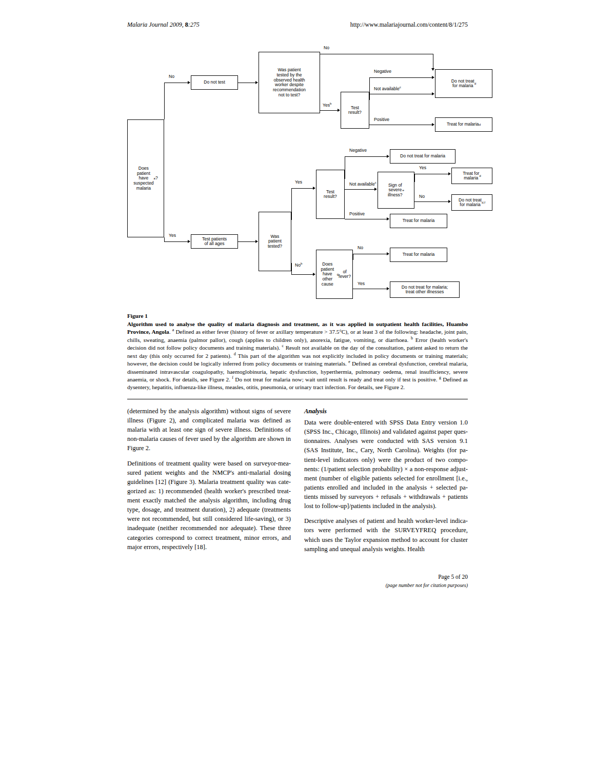Malaria Journal 2009, 8:275
http://www.malariajournal.com/content/8/1/275
Does
patient
have
suspected
malariaa ?
No
Do not test
Was patient
tested by the
observed health
worker despite
recommendation
not to test?
No
Yesb
Test
result?
Negative
Not availablec
Do not treat
for malariad
Positive
Treat for malariad
Yes
Test patients
of all ages
Was
patient
tested?
Yes
Test
result?
Negative
Do not treat for malaria
Not availablec
Sign of
severe
illness?e
Yes
Treat for
malariad
No
Do not treat
for malariad,f
Positive
Treat for malaria
Nob
Does
patient
have other
causeg of
fever?
No
Treat for malaria
Yes
Do not treat for malaria;
treat other illnesses
Figure 1
Algorithm used to analyse the quality of malaria diagnosis and treatment, as it was applied in outpatient health facilities, Huambo Province, Angola. a Defined as either fever (history of fever or axillary temperature > 37.5°C), or at least 3 of the following: headache, joint pain, chills, sweating, anaemia (palmor pallor), cough (applies to children only), anorexia, fatigue, vomiting, or diarrhoea. b Error (health worker's decision did not follow policy documents and training materials). c Result not available on the day of the consultation, patient asked to return the next day (this only occurred for 2 patients). d This part of the algorithm was not explicitly included in policy documents or training materials; however, the decision could be logically inferred from policy documents or training materials. e Defined as cerebral dysfunction, cerebral malaria, disseminated intravascular coagulopathy, haemoglobinuria, hepatic dysfunction, hyperthermia, pulmonary oedema, renal insufficiency, severe anaemia, or shock. For details, see Figure 2. f Do not treat for malaria now; wait until result is ready and treat only if test is positive. g Defined as dysentery, hepatitis, influenza-like illness, measles, otitis, pneumonia, or urinary tract infection. For details, see Figure 2.
(determined by the analysis algorithm) without signs of severe illness (Figure 2), and complicated malaria was defined as malaria with at least one sign of severe illness. Definitions of non-malaria causes of fever used by the algorithm are shown in Figure 2.
Definitions of treatment quality were based on surveyor-measured patient weights and the NMCP's anti-malarial dosing guidelines [12] (Figure 3). Malaria treatment quality was categorized as: 1) recommended (health worker's prescribed treatment exactly matched the analysis algorithm, including drug type, dosage, and treatment duration), 2) adequate (treatments were not recommended, but still considered life-saving), or 3) inadequate (neither recommended nor adequate). These three categories correspond to correct treatment, minor errors, and major errors, respectively [18].
Analysis
Data were double-entered with SPSS Data Entry version 1.0 (SPSS Inc., Chicago, Illinois) and validated against paper questionnaires. Analyses were conducted with SAS version 9.1 (SAS Institute, Inc., Cary, North Carolina). Weights (for patient-level indicators only) were the product of two components: (1/patient selection probability) × a non-response adjustment (number of eligible patients selected for enrollment [i.e., patients enrolled and included in the analysis + selected patients missed by surveyors + refusals + withdrawals + patients lost to follow-up]/patients included in the analysis).
Descriptive analyses of patient and health worker-level indicators were performed with the SURVEYFREQ procedure, which uses the Taylor expansion method to account for cluster sampling and unequal analysis weights. Health
Page 5 of 20 (page number not for citation purposes)